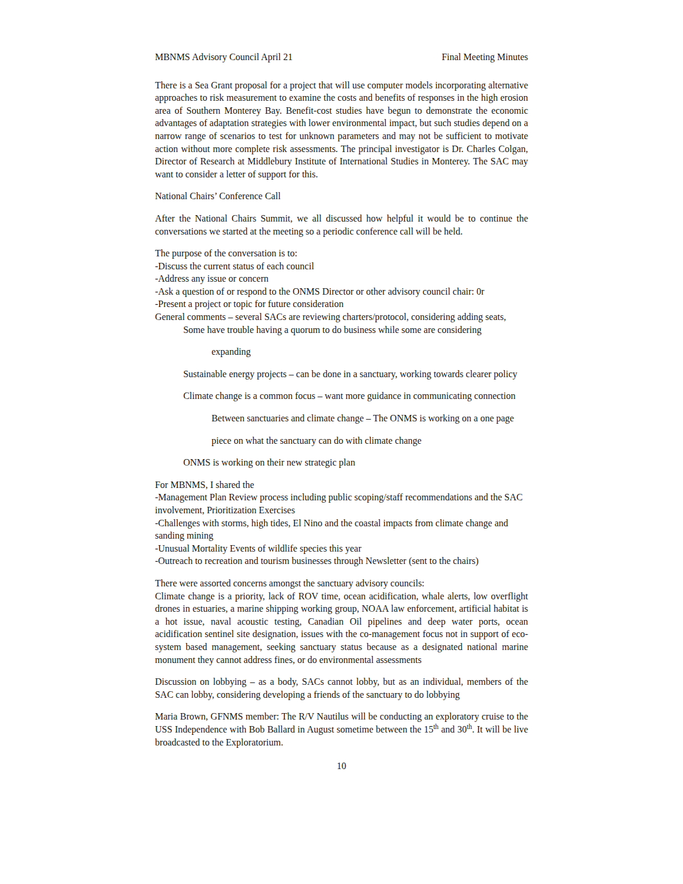MBNMS Advisory Council April 21
Final Meeting Minutes
There is a Sea Grant proposal for a project that will use computer models incorporating alternative approaches to risk measurement to examine the costs and benefits of responses in the high erosion area of Southern Monterey Bay. Benefit-cost studies have begun to demonstrate the economic advantages of adaptation strategies with lower environmental impact, but such studies depend on a narrow range of scenarios to test for unknown parameters and may not be sufficient to motivate action without more complete risk assessments. The principal investigator is Dr. Charles Colgan, Director of Research at Middlebury Institute of International Studies in Monterey. The SAC may want to consider a letter of support for this.
National Chairs’ Conference Call
After the National Chairs Summit, we all discussed how helpful it would be to continue the conversations we started at the meeting so a periodic conference call will be held.
The purpose of the conversation is to:
-Discuss the current status of each council
-Address any issue or concern
-Ask a question of or respond to the ONMS Director or other advisory council chair: 0r
-Present a project or topic for future consideration
General comments – several SACs are reviewing charters/protocol, considering adding seats,
Some have trouble having a quorum to do business while some are considering
expanding
Sustainable energy projects – can be done in a sanctuary, working towards clearer policy
Climate change is a common focus – want more guidance in communicating connection
Between sanctuaries and climate change – The ONMS is working on a one page
piece on what the sanctuary can do with climate change
ONMS is working on their new strategic plan
For MBNMS, I shared the
-Management Plan Review process including public scoping/staff recommendations and the SAC
involvement, Prioritization Exercises
-Challenges with storms, high tides, El Nino and the coastal impacts from climate change and
sanding mining
-Unusual Mortality Events of wildlife species this year
-Outreach to recreation and tourism businesses through Newsletter (sent to the chairs)
There were assorted concerns amongst the sanctuary advisory councils:
Climate change is a priority, lack of ROV time, ocean acidification, whale alerts, low overflight drones in estuaries, a marine shipping working group, NOAA law enforcement, artificial habitat is a hot issue, naval acoustic testing, Canadian Oil pipelines and deep water ports, ocean acidification sentinel site designation, issues with the co-management focus not in support of eco-system based management, seeking sanctuary status because as a designated national marine monument they cannot address fines, or do environmental assessments
Discussion on lobbying – as a body, SACs cannot lobby, but as an individual, members of the SAC can lobby, considering developing a friends of the sanctuary to do lobbying
Maria Brown, GFNMS member: The R/V Nautilus will be conducting an exploratory cruise to the USS Independence with Bob Ballard in August sometime between the 15th and 30th. It will be live broadcasted to the Exploratorium.
10